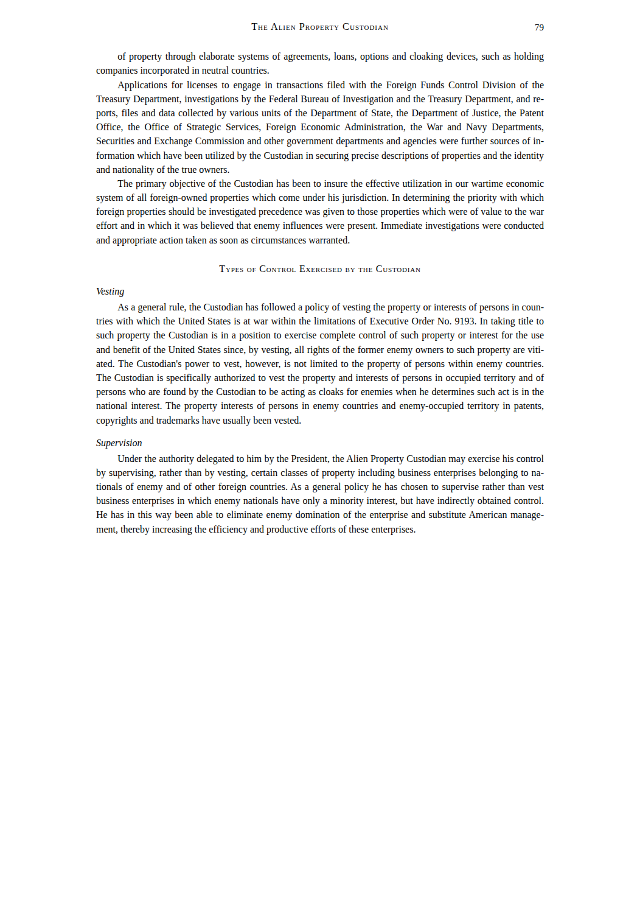The Alien Property Custodian 79
of property through elaborate systems of agreements, loans, options and cloaking devices, such as holding companies incorporated in neutral countries.
Applications for licenses to engage in transactions filed with the Foreign Funds Control Division of the Treasury Department, investigations by the Federal Bureau of Investigation and the Treasury Department, and reports, files and data collected by various units of the Department of State, the Department of Justice, the Patent Office, the Office of Strategic Services, Foreign Economic Administration, the War and Navy Departments, Securities and Exchange Commission and other government departments and agencies were further sources of information which have been utilized by the Custodian in securing precise descriptions of properties and the identity and nationality of the true owners.
The primary objective of the Custodian has been to insure the effective utilization in our wartime economic system of all foreign-owned properties which come under his jurisdiction. In determining the priority with which foreign properties should be investigated precedence was given to those properties which were of value to the war effort and in which it was believed that enemy influences were present. Immediate investigations were conducted and appropriate action taken as soon as circumstances warranted.
Types of Control Exercised by the Custodian
Vesting
As a general rule, the Custodian has followed a policy of vesting the property or interests of persons in countries with which the United States is at war within the limitations of Executive Order No. 9193. In taking title to such property the Custodian is in a position to exercise complete control of such property or interest for the use and benefit of the United States since, by vesting, all rights of the former enemy owners to such property are vitiated. The Custodian's power to vest, however, is not limited to the property of persons within enemy countries. The Custodian is specifically authorized to vest the property and interests of persons in occupied territory and of persons who are found by the Custodian to be acting as cloaks for enemies when he determines such act is in the national interest. The property interests of persons in enemy countries and enemy-occupied territory in patents, copyrights and trademarks have usually been vested.
Supervision
Under the authority delegated to him by the President, the Alien Property Custodian may exercise his control by supervising, rather than by vesting, certain classes of property including business enterprises belonging to nationals of enemy and of other foreign countries. As a general policy he has chosen to supervise rather than vest business enterprises in which enemy nationals have only a minority interest, but have indirectly obtained control. He has in this way been able to eliminate enemy domination of the enterprise and substitute American management, thereby increasing the efficiency and productive efforts of these enterprises.